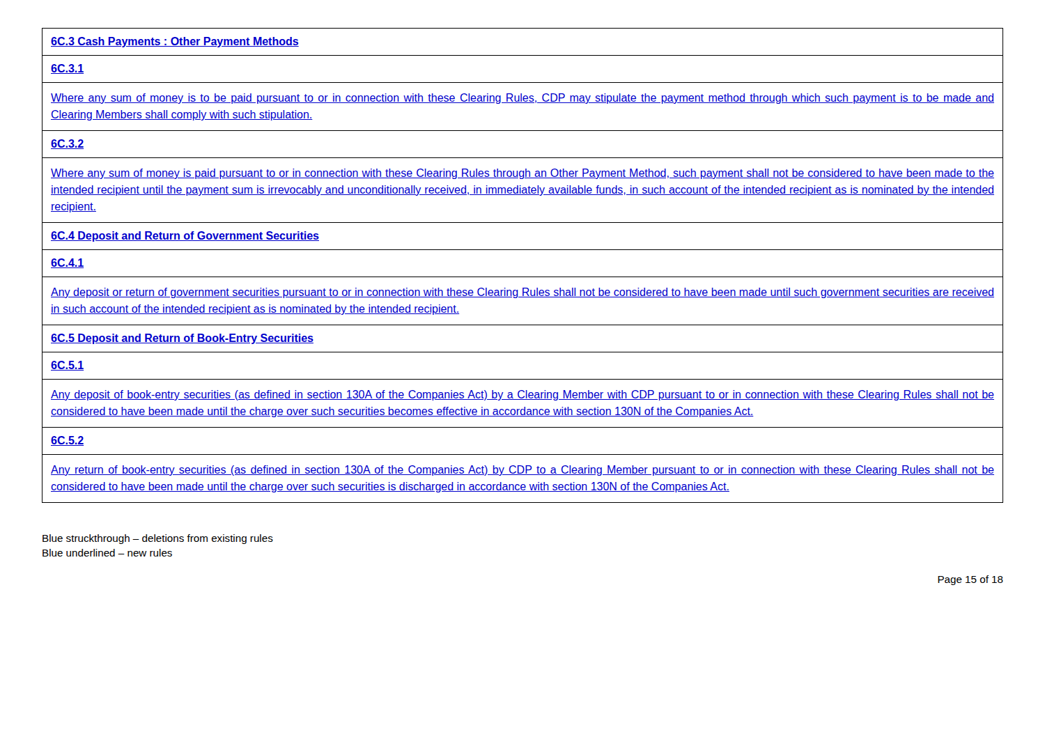| 6C.3 Cash Payments : Other Payment Methods |
| 6C.3.1 |
| Where any sum of money is to be paid pursuant to or in connection with these Clearing Rules, CDP may stipulate the payment method through which such payment is to be made and Clearing Members shall comply with such stipulation. |
| 6C.3.2 |
| Where any sum of money is paid pursuant to or in connection with these Clearing Rules through an Other Payment Method, such payment shall not be considered to have been made to the intended recipient until the payment sum is irrevocably and unconditionally received, in immediately available funds, in such account of the intended recipient as is nominated by the intended recipient. |
| 6C.4 Deposit and Return of Government Securities |
| 6C.4.1 |
| Any deposit or return of government securities pursuant to or in connection with these Clearing Rules shall not be considered to have been made until such government securities are received in such account of the intended recipient as is nominated by the intended recipient. |
| 6C.5 Deposit and Return of Book-Entry Securities |
| 6C.5.1 |
| Any deposit of book-entry securities (as defined in section 130A of the Companies Act) by a Clearing Member with CDP pursuant to or in connection with these Clearing Rules shall not be considered to have been made until the charge over such securities becomes effective in accordance with section 130N of the Companies Act. |
| 6C.5.2 |
| Any return of book-entry securities (as defined in section 130A of the Companies Act) by CDP to a Clearing Member pursuant to or in connection with these Clearing Rules shall not be considered to have been made until the charge over such securities is discharged in accordance with section 130N of the Companies Act. |
Blue struckthrough – deletions from existing rules
Blue underlined – new rules
Page 15 of 18